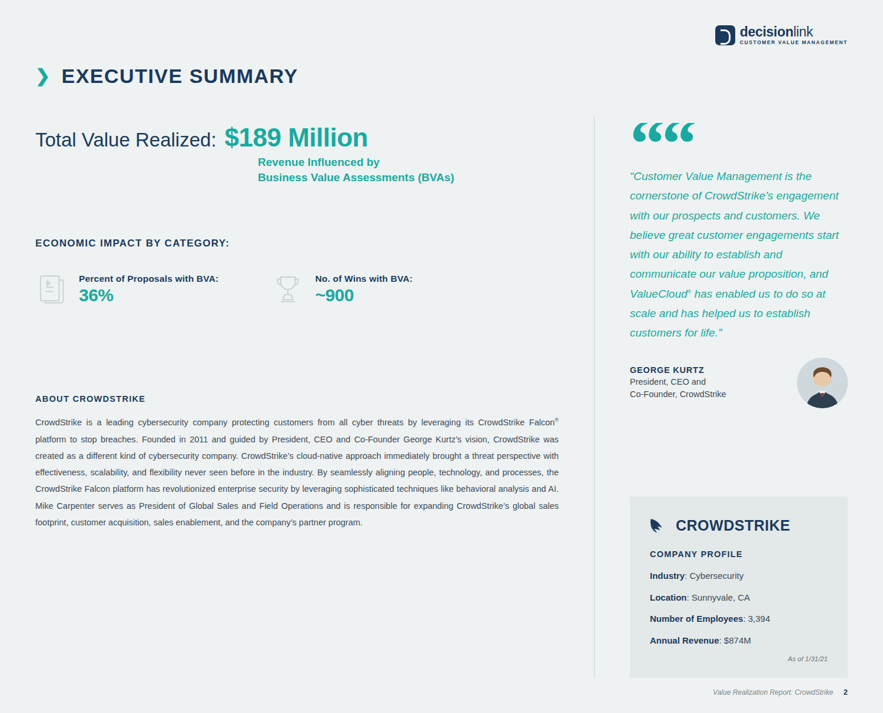decisionlink
CUSTOMER VALUE MANAGEMENT
❯EXECUTIVE SUMMARY
Total Value Realized: $189 Million
Revenue Influenced by
Business Value Assessments (BVAs)
ECONOMIC IMPACT BY CATEGORY:
Percent of Proposals with BVA:
36%
No. of Wins with BVA:
~900
ABOUT CROWDSTRIKE
CrowdStrike is a leading cybersecurity company protecting customers from all cyber threats by leveraging its CrowdStrike Falcon® platform to stop breaches. Founded in 2011 and guided by President, CEO and Co-Founder George Kurtz’s vision, CrowdStrike was created as a different kind of cybersecurity company. CrowdStrike’s cloud-native approach immediately brought a threat perspective with effectiveness, scalability, and flexibility never seen before in the industry. By seamlessly aligning people, technology, and processes, the CrowdStrike Falcon platform has revolutionized enterprise security by leveraging sophisticated techniques like behavioral analysis and AI. Mike Carpenter serves as President of Global Sales and Field Operations and is responsible for expanding CrowdStrike’s global sales footprint, customer acquisition, sales enablement, and the company’s partner program.
““
“Customer Value Management is the cornerstone of CrowdStrike’s engagement with our prospects and customers. We believe great customer engagements start with our ability to establish and communicate our value proposition, and ValueCloud® has enabled us to do so at scale and has helped us to establish customers for life.”
GEORGE KURTZ
President, CEO and
Co-Founder, CrowdStrike
CROWDSTRIKE
COMPANY PROFILE
Industry: Cybersecurity
Location: Sunnyvale, CA
Number of Employees: 3,394
Annual Revenue: $874M
As of 1/31/21
Value Realization Report: CrowdStrike 2